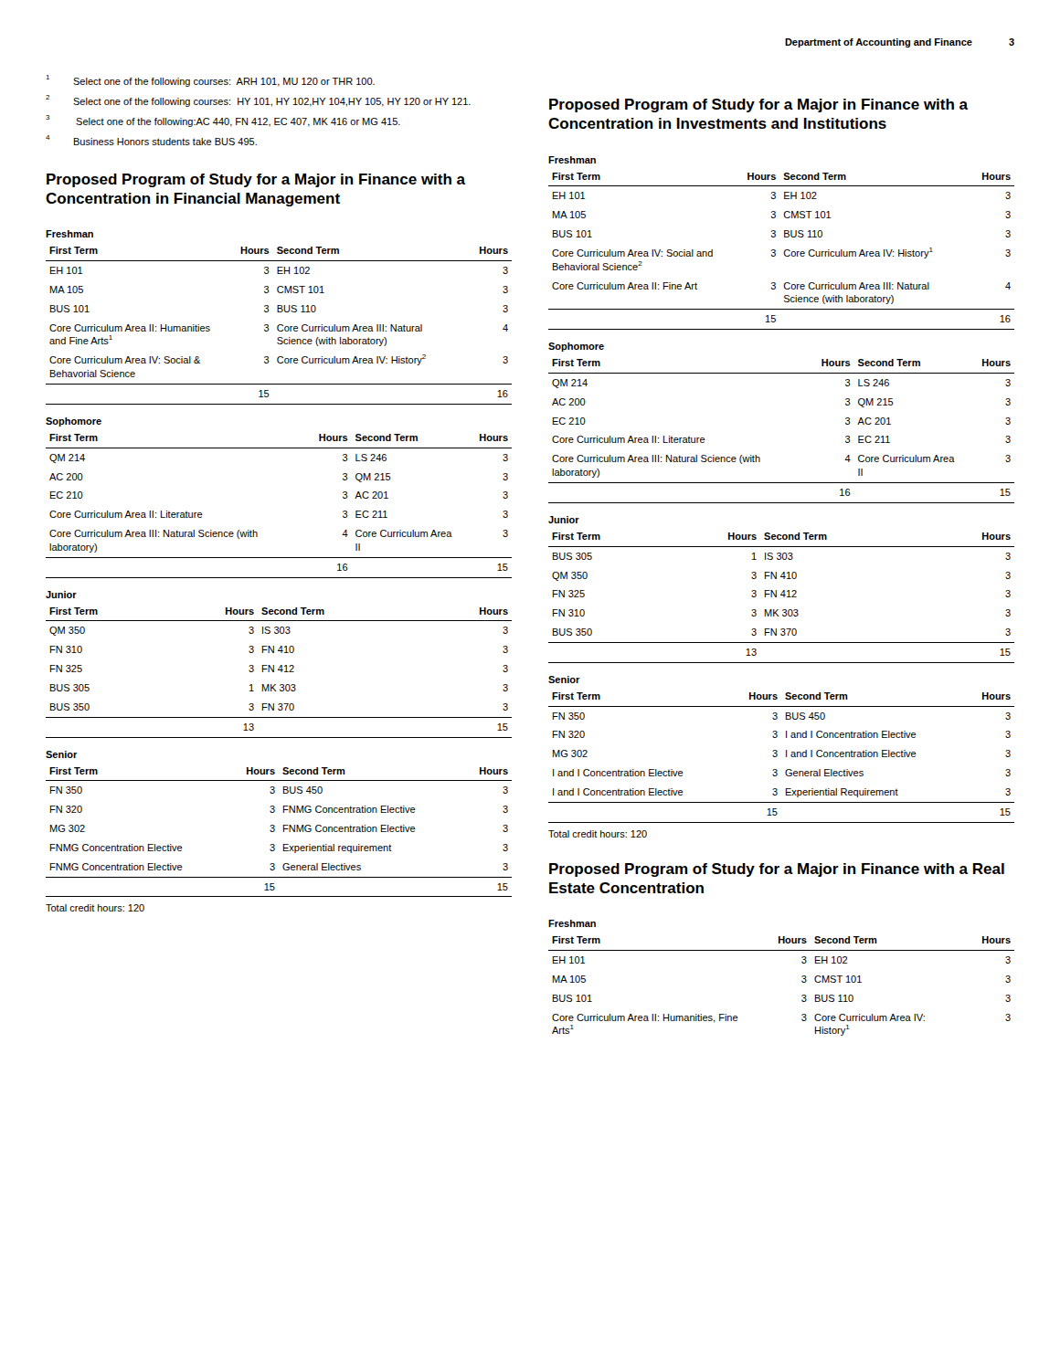Department of Accounting and Finance3
Select one of the following courses: ARH 101, MU 120 or THR 100.
Select one of the following courses: HY 101, HY 102,HY 104,HY 105, HY 120 or HY 121.
Select one of the following:AC 440, FN 412, EC 407, MK 416 or MG 415.
Business Honors students take BUS 495.
Proposed Program of Study for a Major in Finance with a Concentration in Financial Management
Freshman
| First Term | Hours | Second Term | Hours |
| --- | --- | --- | --- |
| EH 101 | 3 | EH 102 | 3 |
| MA 105 | 3 | CMST 101 | 3 |
| BUS 101 | 3 | BUS 110 | 3 |
| Core Curriculum Area II: Humanities and Fine Arts 1 | 3 | Core Curriculum Area III: Natural Science (with laboratory) | 4 |
| Core Curriculum Area IV: Social & Behavorial Science | 3 | Core Curriculum Area IV: History 2 | 3 |
| | 15 | | 16 |
Sophomore
| First Term | Hours | Second Term | Hours |
| --- | --- | --- | --- |
| QM 214 | 3 | LS 246 | 3 |
| AC 200 | 3 | QM 215 | 3 |
| EC 210 | 3 | AC 201 | 3 |
| Core Curriculum Area II: Literature | 3 | EC 211 | 3 |
| Core Curriculum Area III: Natural Science (with laboratory) | 4 | Core Curriculum Area II | 3 |
| | 16 | | 15 |
Junior
| First Term | Hours | Second Term | Hours |
| --- | --- | --- | --- |
| QM 350 | 3 | IS 303 | 3 |
| FN 310 | 3 | FN 410 | 3 |
| FN 325 | 3 | FN 412 | 3 |
| BUS 305 | 1 | MK 303 | 3 |
| BUS 350 | 3 | FN 370 | 3 |
| | 13 | | 15 |
Senior
| First Term | Hours | Second Term | Hours |
| --- | --- | --- | --- |
| FN 350 | 3 | BUS 450 | 3 |
| FN 320 | 3 | FNMG Concentration Elective | 3 |
| MG 302 | 3 | FNMG Concentration Elective | 3 |
| FNMG Concentration Elective | 3 | Experiential requirement | 3 |
| FNMG Concentration Elective | 3 | General Electives | 3 |
| | 15 | | 15 |
Total credit hours: 120
Proposed Program of Study for a Major in Finance with a Concentration in Investments and Institutions
Freshman
| First Term | Hours | Second Term | Hours |
| --- | --- | --- | --- |
| EH 101 | 3 | EH 102 | 3 |
| MA 105 | 3 | CMST 101 | 3 |
| BUS 101 | 3 | BUS 110 | 3 |
| Core Curriculum Area IV: Social and Behavioral Science 2 | 3 | Core Curriculum Area IV: History 1 | 3 |
| Core Curriculum Area II: Fine Art | 3 | Core Curriculum Area III: Natural Science (with laboratory) | 4 |
| | 15 | | 16 |
Sophomore
| First Term | Hours | Second Term | Hours |
| --- | --- | --- | --- |
| QM 214 | 3 | LS 246 | 3 |
| AC 200 | 3 | QM 215 | 3 |
| EC 210 | 3 | AC 201 | 3 |
| Core Curriculum Area II: Literature | 3 | EC 211 | 3 |
| Core Curriculum Area III: Natural Science (with laboratory) | 4 | Core Curriculum Area II | 3 |
| | 16 | | 15 |
Junior
| First Term | Hours | Second Term | Hours |
| --- | --- | --- | --- |
| BUS 305 | 1 | IS 303 | 3 |
| QM 350 | 3 | FN 410 | 3 |
| FN 325 | 3 | FN 412 | 3 |
| FN 310 | 3 | MK 303 | 3 |
| BUS 350 | 3 | FN 370 | 3 |
| | 13 | | 15 |
Senior
| First Term | Hours | Second Term | Hours |
| --- | --- | --- | --- |
| FN 350 | 3 | BUS 450 | 3 |
| FN 320 | 3 | I and I Concentration Elective | 3 |
| MG 302 | 3 | I and I Concentration Elective | 3 |
| I and I Concentration Elective | 3 | General Electives | 3 |
| I and I Concentration Elective | 3 | Experiential Requirement | 3 |
| | 15 | | 15 |
Total credit hours: 120
Proposed Program of Study for a Major in Finance with a Real Estate Concentration
Freshman
| First Term | Hours | Second Term | Hours |
| --- | --- | --- | --- |
| EH 101 | 3 | EH 102 | 3 |
| MA 105 | 3 | CMST 101 | 3 |
| BUS 101 | 3 | BUS 110 | 3 |
| Core Curriculum Area II: Humanities, Fine Arts 1 | 3 | Core Curriculum Area IV: History 1 | 3 |